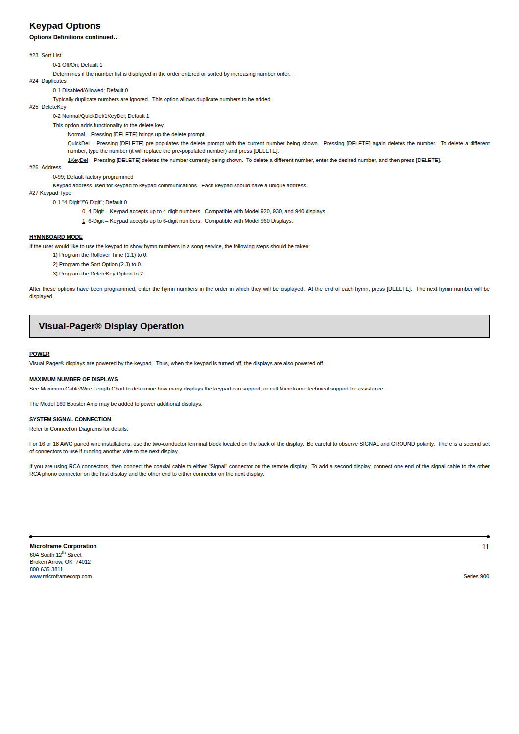Keypad Options
Options Definitions continued…
#23 Sort List
0-1 Off/On; Default 1
Determines if the number list is displayed in the order entered or sorted by increasing number order.
#24 Duplicates
0-1 Disabled/Allowed; Default 0
Typically duplicate numbers are ignored. This option allows duplicate numbers to be added.
#25 DeleteKey
0-2 Normal/QuickDel/1KeyDel; Default 1
This option adds functionality to the delete key.
Normal – Pressing [DELETE] brings up the delete prompt.
QuickDel – Pressing [DELETE] pre-populates the delete prompt with the current number being shown. Pressing [DELETE] again deletes the number. To delete a different number, type the number (it will replace the pre-populated number) and press [DELETE].
1KeyDel – Pressing [DELETE] deletes the number currently being shown. To delete a different number, enter the desired number, and then press [DELETE].
#26 Address
0-99; Default factory programmed
Keypad address used for keypad to keypad communications. Each keypad should have a unique address.
#27 Keypad Type
0-1 "4-Digit"/"6-Digit"; Default 0
0 4-Digit – Keypad accepts up to 4-digit numbers. Compatible with Model 920, 930, and 940 displays.
1 6-Digit – Keypad accepts up to 6-digit numbers. Compatible with Model 960 Displays.
HYMNBOARD MODE
If the user would like to use the keypad to show hymn numbers in a song service, the following steps should be taken:
1) Program the Rollover Time (1.1) to 0.
2) Program the Sort Option (2.3) to 0.
3) Program the DeleteKey Option to 2.
After these options have been programmed, enter the hymn numbers in the order in which they will be displayed. At the end of each hymn, press [DELETE]. The next hymn number will be displayed.
Visual-Pager® Display Operation
POWER
Visual-Pager® displays are powered by the keypad. Thus, when the keypad is turned off, the displays are also powered off.
MAXIMUM NUMBER OF DISPLAYS
See Maximum Cable/Wire Length Chart to determine how many displays the keypad can support, or call Microframe technical support for assistance.
The Model 160 Booster Amp may be added to power additional displays.
SYSTEM SIGNAL CONNECTION
Refer to Connection Diagrams for details.
For 16 or 18 AWG paired wire installations, use the two-conductor terminal block located on the back of the display. Be careful to observe SIGNAL and GROUND polarity. There is a second set of connectors to use if running another wire to the next display.
If you are using RCA connectors, then connect the coaxial cable to either "Signal" connector on the remote display. To add a second display, connect one end of the signal cable to the other RCA phono connector on the first display and the other end to either connector on the next display.
| Microframe Corporation 604 South 12 th Street Broken Arrow, OK 74012 800-635-3811 www.microframecorp.com | 11 Series 900 |